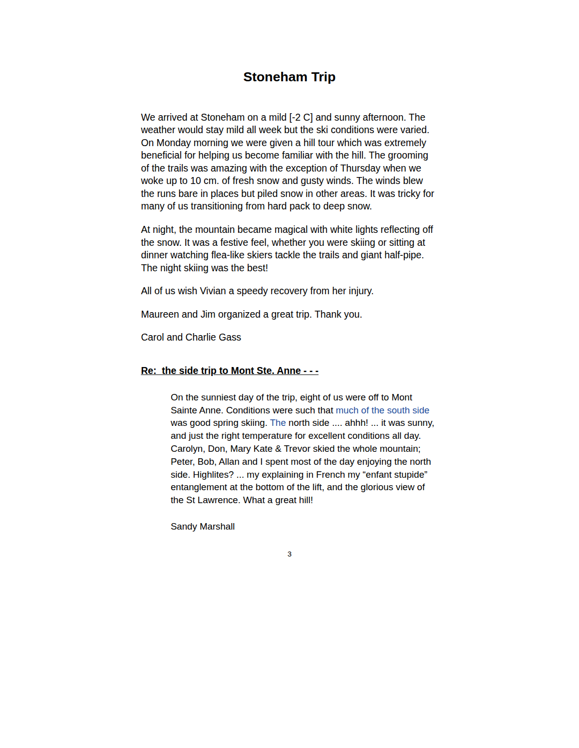Stoneham Trip
We arrived at Stoneham on a mild [-2 C] and sunny afternoon. The weather would stay mild all week but the ski conditions were varied. On Monday morning we were given a hill tour which was extremely beneficial for helping us become familiar with the hill. The grooming of the trails was amazing with the exception of Thursday when we woke up to 10 cm. of fresh snow and gusty winds. The winds blew the runs bare in places but piled snow in other areas. It was tricky for many of us transitioning from hard pack to deep snow.
At night, the mountain became magical with white lights reflecting off the snow. It was a festive feel, whether you were skiing or sitting at dinner watching flea-like skiers tackle the trails and giant half-pipe. The night skiing was the best!
All of us wish Vivian a speedy recovery from her injury.
Maureen and Jim organized a great trip. Thank you.
Carol and Charlie Gass
Re: the side trip to Mont Ste. Anne - - -
On the sunniest day of the trip, eight of us were off to Mont Sainte Anne. Conditions were such that much of the south side was good spring skiing. The north side .... ahhh! ... it was sunny, and just the right temperature for excellent conditions all day. Carolyn, Don, Mary Kate & Trevor skied the whole mountain; Peter, Bob, Allan and I spent most of the day enjoying the north side. Highlites? ... my explaining in French my “enfant stupide” entanglement at the bottom of the lift, and the glorious view of the St Lawrence. What a great hill!
Sandy Marshall
3